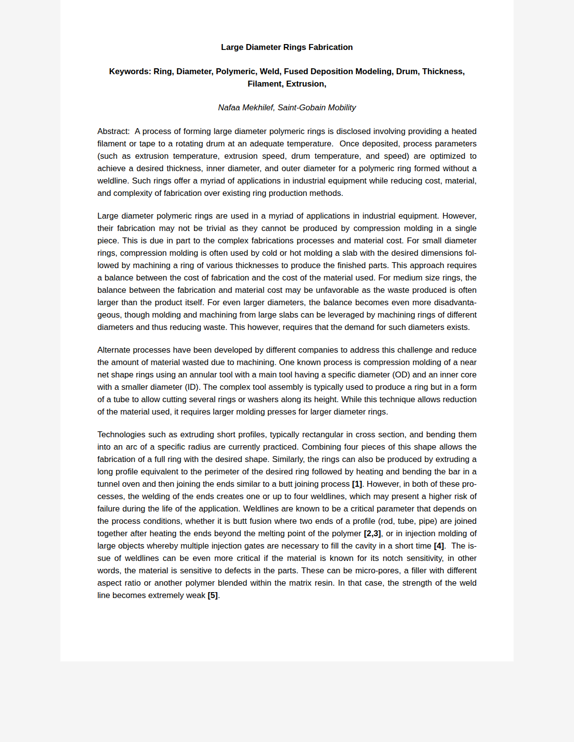Large Diameter Rings Fabrication
Keywords: Ring, Diameter, Polymeric, Weld, Fused Deposition Modeling, Drum, Thickness, Filament, Extrusion,
Nafaa Mekhilef, Saint-Gobain Mobility
Abstract: A process of forming large diameter polymeric rings is disclosed involving providing a heated filament or tape to a rotating drum at an adequate temperature. Once deposited, process parameters (such as extrusion temperature, extrusion speed, drum temperature, and speed) are optimized to achieve a desired thickness, inner diameter, and outer diameter for a polymeric ring formed without a weldline. Such rings offer a myriad of applications in industrial equipment while reducing cost, material, and complexity of fabrication over existing ring production methods.
Large diameter polymeric rings are used in a myriad of applications in industrial equipment. However, their fabrication may not be trivial as they cannot be produced by compression molding in a single piece. This is due in part to the complex fabrications processes and material cost. For small diameter rings, compression molding is often used by cold or hot molding a slab with the desired dimensions followed by machining a ring of various thicknesses to produce the finished parts. This approach requires a balance between the cost of fabrication and the cost of the material used. For medium size rings, the balance between the fabrication and material cost may be unfavorable as the waste produced is often larger than the product itself. For even larger diameters, the balance becomes even more disadvantageous, though molding and machining from large slabs can be leveraged by machining rings of different diameters and thus reducing waste. This however, requires that the demand for such diameters exists.
Alternate processes have been developed by different companies to address this challenge and reduce the amount of material wasted due to machining. One known process is compression molding of a near net shape rings using an annular tool with a main tool having a specific diameter (OD) and an inner core with a smaller diameter (ID). The complex tool assembly is typically used to produce a ring but in a form of a tube to allow cutting several rings or washers along its height. While this technique allows reduction of the material used, it requires larger molding presses for larger diameter rings.
Technologies such as extruding short profiles, typically rectangular in cross section, and bending them into an arc of a specific radius are currently practiced. Combining four pieces of this shape allows the fabrication of a full ring with the desired shape. Similarly, the rings can also be produced by extruding a long profile equivalent to the perimeter of the desired ring followed by heating and bending the bar in a tunnel oven and then joining the ends similar to a butt joining process [1]. However, in both of these processes, the welding of the ends creates one or up to four weldlines, which may present a higher risk of failure during the life of the application. Weldlines are known to be a critical parameter that depends on the process conditions, whether it is butt fusion where two ends of a profile (rod, tube, pipe) are joined together after heating the ends beyond the melting point of the polymer [2,3], or in injection molding of large objects whereby multiple injection gates are necessary to fill the cavity in a short time [4]. The issue of weldlines can be even more critical if the material is known for its notch sensitivity, in other words, the material is sensitive to defects in the parts. These can be micro-pores, a filler with different aspect ratio or another polymer blended within the matrix resin. In that case, the strength of the weld line becomes extremely weak [5].